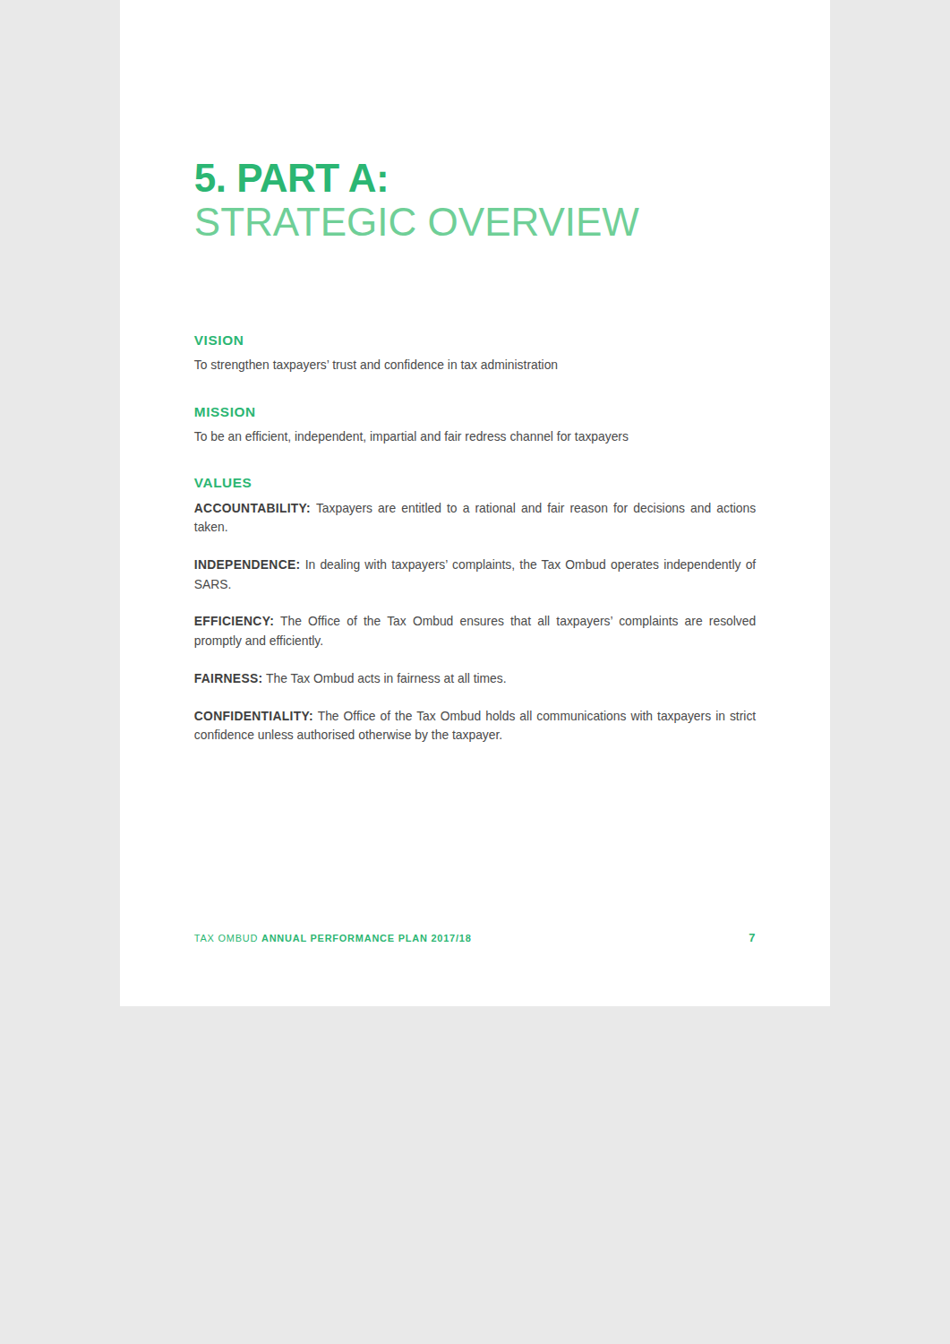5. PART A: STRATEGIC OVERVIEW
Vision
To strengthen taxpayers’ trust and confidence in tax administration
Mission
To be an efficient, independent, impartial and fair redress channel for taxpayers
Values
ACCOUNTABILITY: Taxpayers are entitled to a rational and fair reason for decisions and actions taken.
INDEPENDENCE: In dealing with taxpayers’ complaints, the Tax Ombud operates independently of SARS.
EFFICIENCY: The Office of the Tax Ombud ensures that all taxpayers’ complaints are resolved promptly and efficiently.
FAIRNESS: The Tax Ombud acts in fairness at all times.
CONFIDENTIALITY: The Office of the Tax Ombud holds all communications with taxpayers in strict confidence unless authorised otherwise by the taxpayer.
Tax Ombud Annual Performance Plan 2017/18
7